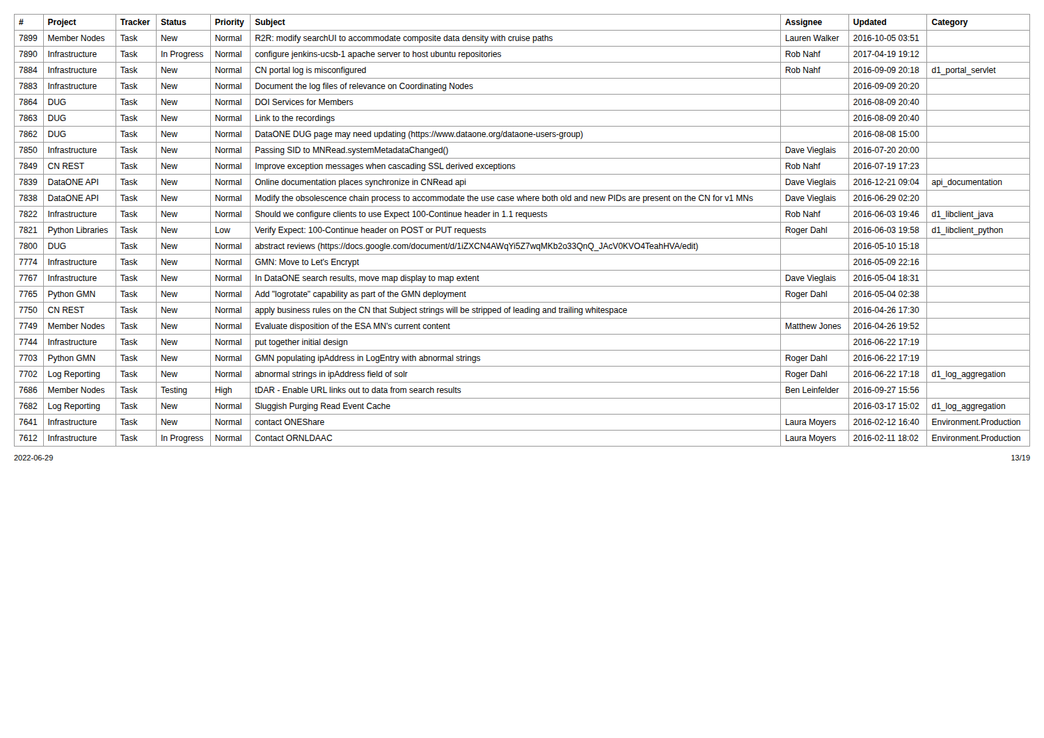| # | Project | Tracker | Status | Priority | Subject | Assignee | Updated | Category |
| --- | --- | --- | --- | --- | --- | --- | --- | --- |
| 7899 | Member Nodes | Task | New | Normal | R2R: modify searchUI to accommodate composite data density with cruise paths | Lauren Walker | 2016-10-05 03:51 | |
| 7890 | Infrastructure | Task | In Progress | Normal | configure jenkins-ucsb-1 apache server to host ubuntu repositories | Rob Nahf | 2017-04-19 19:12 | |
| 7884 | Infrastructure | Task | New | Normal | CN portal log is misconfigured | Rob Nahf | 2016-09-09 20:18 | d1_portal_servlet |
| 7883 | Infrastructure | Task | New | Normal | Document the log files of relevance on Coordinating Nodes | | 2016-09-09 20:20 | |
| 7864 | DUG | Task | New | Normal | DOI Services for Members | | 2016-08-09 20:40 | |
| 7863 | DUG | Task | New | Normal | Link to the recordings | | 2016-08-09 20:40 | |
| 7862 | DUG | Task | New | Normal | DataONE DUG page may need updating (https://www.dataone.org/dataone-users-group) | | 2016-08-08 15:00 | |
| 7850 | Infrastructure | Task | New | Normal | Passing SID to MNRead.systemMetadataChanged() | Dave Vieglais | 2016-07-20 20:00 | |
| 7849 | CN REST | Task | New | Normal | Improve exception messages when cascading SSL derived exceptions | Rob Nahf | 2016-07-19 17:23 | |
| 7839 | DataONE API | Task | New | Normal | Online documentation places synchronize in CNRead api | Dave Vieglais | 2016-12-21 09:04 | api_documentation |
| 7838 | DataONE API | Task | New | Normal | Modify the obsolescence chain process to accommodate the use case where both old and new PIDs are present on the CN for v1 MNs | Dave Vieglais | 2016-06-29 02:20 | |
| 7822 | Infrastructure | Task | New | Normal | Should we configure clients to use Expect 100-Continue header in 1.1 requests | Rob Nahf | 2016-06-03 19:46 | d1_libclient_java |
| 7821 | Python Libraries | Task | New | Low | Verify Expect: 100-Continue header on POST or PUT requests | Roger Dahl | 2016-06-03 19:58 | d1_libclient_python |
| 7800 | DUG | Task | New | Normal | abstract reviews (https://docs.google.com/document/d/1iZXCN4AWqYi5Z7wqMKb2o33QnQ_JAcV0KVO4TeahHVA/edit) | | 2016-05-10 15:18 | |
| 7774 | Infrastructure | Task | New | Normal | GMN: Move to Let's Encrypt | | 2016-05-09 22:16 | |
| 7767 | Infrastructure | Task | New | Normal | In DataONE search results, move map display to map extent | Dave Vieglais | 2016-05-04 18:31 | |
| 7765 | Python GMN | Task | New | Normal | Add "logrotate" capability as part of the GMN deployment | Roger Dahl | 2016-05-04 02:38 | |
| 7750 | CN REST | Task | New | Normal | apply business rules on the CN that Subject strings will be stripped of leading and trailing whitespace | | 2016-04-26 17:30 | |
| 7749 | Member Nodes | Task | New | Normal | Evaluate disposition of the ESA MN's current content | Matthew Jones | 2016-04-26 19:52 | |
| 7744 | Infrastructure | Task | New | Normal | put together initial design | | 2016-06-22 17:19 | |
| 7703 | Python GMN | Task | New | Normal | GMN populating ipAddress in LogEntry with abnormal strings | Roger Dahl | 2016-06-22 17:19 | |
| 7702 | Log Reporting | Task | New | Normal | abnormal strings in ipAddress field of solr | Roger Dahl | 2016-06-22 17:18 | d1_log_aggregation |
| 7686 | Member Nodes | Task | Testing | High | tDAR - Enable URL links out to data from search results | Ben Leinfelder | 2016-09-27 15:56 | |
| 7682 | Log Reporting | Task | New | Normal | Sluggish Purging Read Event Cache | | 2016-03-17 15:02 | d1_log_aggregation |
| 7641 | Infrastructure | Task | New | Normal | contact ONEShare | Laura Moyers | 2016-02-12 16:40 | Environment.Production |
| 7612 | Infrastructure | Task | In Progress | Normal | Contact ORNLDAAC | Laura Moyers | 2016-02-11 18:02 | Environment.Production |
2022-06-29 13/19